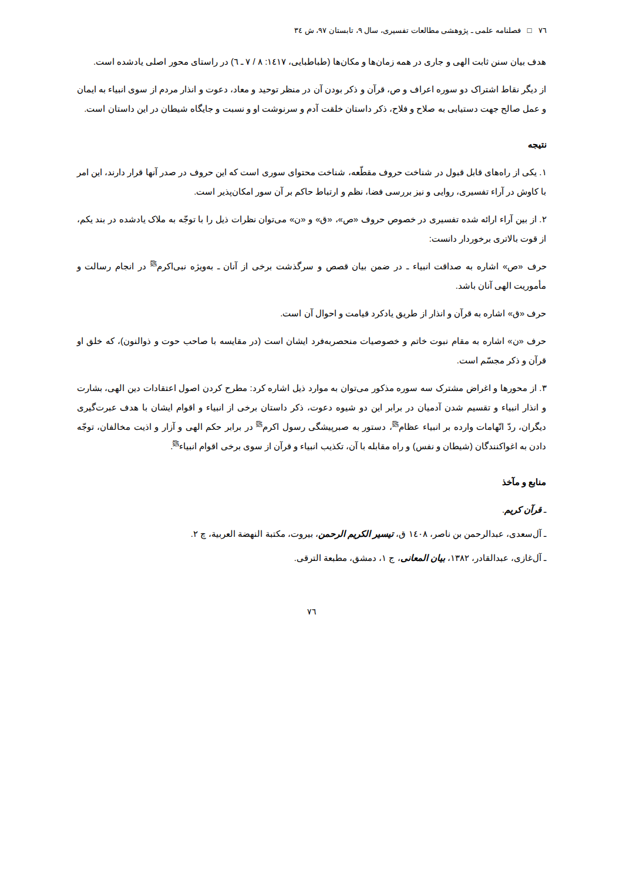۷٦ □ فصلنامه علمی ـ پژوهشی مطالعات تفسیری، سال ۹، تابستان ۹۷، ش ٣٤
هدف بیان سنن ثابت الهی و جاری در همه زمان‌ها و مکان‌ها (طباطبایی، ١٤١٧: ٨ / ٧ ـ ٦) در راستای محور اصلی یادشده است.
از دیگر نقاط اشتراک دو سوره اعراف و ص، قرآن و ذکر بودن آن در منظر توحید و معاد، دعوت و انذار مردم از سوی انبیاء به ایمان و عمل صالح جهت دستیابی به صلاح و فلاح، ذکر داستان خلقت آدم و سرنوشت او و نسبت و جایگاه شیطان در این داستان است.
نتیجه
١. یکی از راه‌های قابل قبول در شناخت حروف مقطّعه، شناخت محتوای سوری است که این حروف در صدر آنها قرار دارند، این امر با کاوش در آراء تفسیری، روایی و نیز بررسی فضا، نظم و ارتباط حاکم بر آن سور امکان‌پذیر است.
٢. از بین آراء ارائه شده تفسیری در خصوص حروف «ص»، «ق» و «ن» می‌توان نظرات ذیل را با توجّه به ملاک یادشده در بند یکم، از قوت بالاتری برخوردار دانست:
حرف «ص» اشاره به صداقت انبیاء ـ در ضمن بیان قصص و سرگذشت برخی از آنان ـ به‌ویژه نبی‌اکرمﷺ در انجام رسالت و مأموریت الهی آنان باشد.
حرف «ق» اشاره به قرآن و انذار از طریق یادکرد قیامت و احوال آن است.
حرف «ن» اشاره به مقام نبوت خاتم و خصوصیات منحصربه‌فرد ایشان است (در مقایسه با صاحب حوت و ذوالنون)، که خلق او قرآن و ذکر مجسّم است.
٣. از محورها و اغراض مشترک سه سوره مذکور می‌توان به موارد ذیل اشاره کرد: مطرح کردن اصول اعتقادات دین الهی، بشارت و انذار انبیاء و تقسیم شدن آدمیان در برابر این دو شیوه دعوت، ذکر داستان برخی از انبیاء و اقوام ایشان با هدف عبرت‌گیری دیگران، ردّ اتّهامات وارده بر انبیاء عظامﷺ، دستور به صبرپیشگی رسول اکرمﷺ در برابر حکم الهی و آزار و اذیت مخالفان، توجّه دادن به اغواکنندگان (شیطان و نفس) و راه مقابله با آن، تکذیب انبیاء و قرآن از سوی برخی اقوام انبیاءﷺ.
منابع و مآخذ
ـ قرآن کریم.
ـ آل‌سعدی، عبدالرحمن بن ناصر، ١٤٠٨ ق، تیسیر الکریم الرحمن، بیروت، مکتبة النهضة العربیة، چ ٢.
ـ آل‌غازی، عبدالقادر، ١٣٨٢، بیان المعانی، ج ١، دمشق، مطبعة الترقی.
٧٦